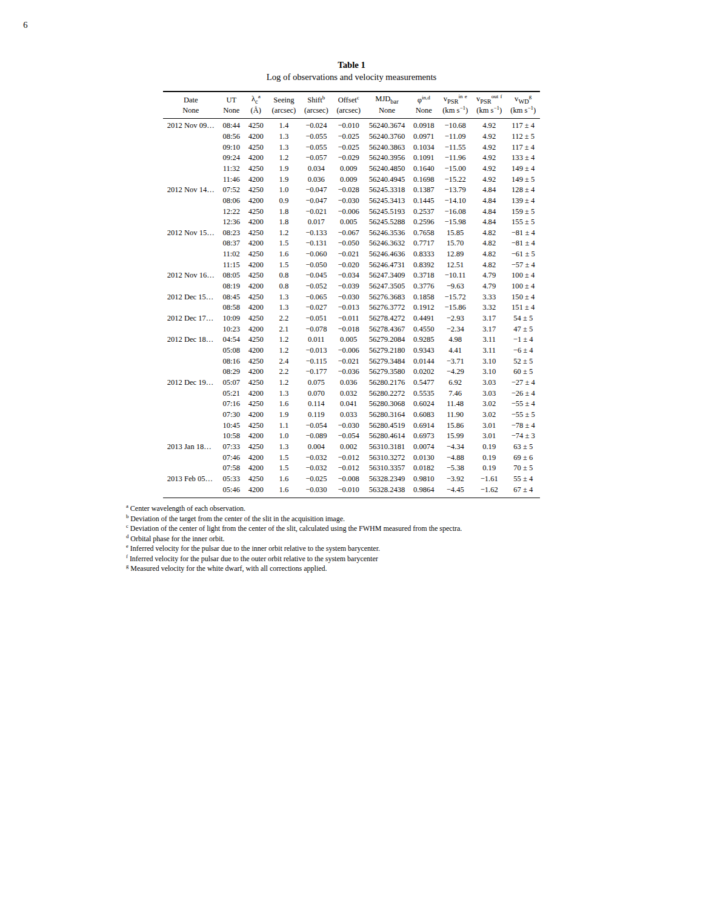6
Table 1 Log of observations and velocity measurements
| Date | UT | λ c a | Seeing | Shift b | Offset c | MJD bar | φ in,d | v PSR in e | v PSR out f | v WD g |
| --- | --- | --- | --- | --- | --- | --- | --- | --- | --- | --- |
| None | None | (Å) | (arcsec) | (arcsec) | (arcsec) | None | None | (km s −1 ) | (km s −1 ) | (km s −1 ) |
| 2012 Nov 09… | 08:44 | 4250 | 1.4 | −0.024 | −0.010 | 56240.3674 | 0.0918 | −10.68 | 4.92 | 117 ± 4 |
| | 08:56 | 4200 | 1.3 | −0.055 | −0.025 | 56240.3760 | 0.0971 | −11.09 | 4.92 | 112 ± 5 |
| | 09:10 | 4250 | 1.3 | −0.055 | −0.025 | 56240.3863 | 0.1034 | −11.55 | 4.92 | 117 ± 4 |
| | 09:24 | 4200 | 1.2 | −0.057 | −0.029 | 56240.3956 | 0.1091 | −11.96 | 4.92 | 133 ± 4 |
| | 11:32 | 4250 | 1.9 | 0.034 | 0.009 | 56240.4850 | 0.1640 | −15.00 | 4.92 | 149 ± 4 |
| | 11:46 | 4200 | 1.9 | 0.036 | 0.009 | 56240.4945 | 0.1698 | −15.22 | 4.92 | 149 ± 5 |
| 2012 Nov 14… | 07:52 | 4250 | 1.0 | −0.047 | −0.028 | 56245.3318 | 0.1387 | −13.79 | 4.84 | 128 ± 4 |
| | 08:06 | 4200 | 0.9 | −0.047 | −0.030 | 56245.3413 | 0.1445 | −14.10 | 4.84 | 139 ± 4 |
| | 12:22 | 4250 | 1.8 | −0.021 | −0.006 | 56245.5193 | 0.2537 | −16.08 | 4.84 | 159 ± 5 |
| | 12:36 | 4200 | 1.8 | 0.017 | 0.005 | 56245.5288 | 0.2596 | −15.98 | 4.84 | 155 ± 5 |
| 2012 Nov 15… | 08:23 | 4250 | 1.2 | −0.133 | −0.067 | 56246.3536 | 0.7658 | 15.85 | 4.82 | −81 ± 4 |
| | 08:37 | 4200 | 1.5 | −0.131 | −0.050 | 56246.3632 | 0.7717 | 15.70 | 4.82 | −81 ± 4 |
| | 11:02 | 4250 | 1.6 | −0.060 | −0.021 | 56246.4636 | 0.8333 | 12.89 | 4.82 | −61 ± 5 |
| | 11:15 | 4200 | 1.5 | −0.050 | −0.020 | 56246.4731 | 0.8392 | 12.51 | 4.82 | −57 ± 4 |
| 2012 Nov 16… | 08:05 | 4250 | 0.8 | −0.045 | −0.034 | 56247.3409 | 0.3718 | −10.11 | 4.79 | 100 ± 4 |
| | 08:19 | 4200 | 0.8 | −0.052 | −0.039 | 56247.3505 | 0.3776 | −9.63 | 4.79 | 100 ± 4 |
| 2012 Dec 15… | 08:45 | 4250 | 1.3 | −0.065 | −0.030 | 56276.3683 | 0.1858 | −15.72 | 3.33 | 150 ± 4 |
| | 08:58 | 4200 | 1.3 | −0.027 | −0.013 | 56276.3772 | 0.1912 | −15.86 | 3.32 | 151 ± 4 |
| 2012 Dec 17… | 10:09 | 4250 | 2.2 | −0.051 | −0.011 | 56278.4272 | 0.4491 | −2.93 | 3.17 | 54 ± 5 |
| | 10:23 | 4200 | 2.1 | −0.078 | −0.018 | 56278.4367 | 0.4550 | −2.34 | 3.17 | 47 ± 5 |
| 2012 Dec 18… | 04:54 | 4250 | 1.2 | 0.011 | 0.005 | 56279.2084 | 0.9285 | 4.98 | 3.11 | −1 ± 4 |
| | 05:08 | 4200 | 1.2 | −0.013 | −0.006 | 56279.2180 | 0.9343 | 4.41 | 3.11 | −6 ± 4 |
| | 08:16 | 4250 | 2.4 | −0.115 | −0.021 | 56279.3484 | 0.0144 | −3.71 | 3.10 | 52 ± 5 |
| | 08:29 | 4200 | 2.2 | −0.177 | −0.036 | 56279.3580 | 0.0202 | −4.29 | 3.10 | 60 ± 5 |
| 2012 Dec 19… | 05:07 | 4250 | 1.2 | 0.075 | 0.036 | 56280.2176 | 0.5477 | 6.92 | 3.03 | −27 ± 4 |
| | 05:21 | 4200 | 1.3 | 0.070 | 0.032 | 56280.2272 | 0.5535 | 7.46 | 3.03 | −26 ± 4 |
| | 07:16 | 4250 | 1.6 | 0.114 | 0.041 | 56280.3068 | 0.6024 | 11.48 | 3.02 | −55 ± 4 |
| | 07:30 | 4200 | 1.9 | 0.119 | 0.033 | 56280.3164 | 0.6083 | 11.90 | 3.02 | −55 ± 5 |
| | 10:45 | 4250 | 1.1 | −0.054 | −0.030 | 56280.4519 | 0.6914 | 15.86 | 3.01 | −78 ± 4 |
| | 10:58 | 4200 | 1.0 | −0.089 | −0.054 | 56280.4614 | 0.6973 | 15.99 | 3.01 | −74 ± 3 |
| 2013 Jan 18… | 07:33 | 4250 | 1.3 | 0.004 | 0.002 | 56310.3181 | 0.0074 | −4.34 | 0.19 | 63 ± 5 |
| | 07:46 | 4200 | 1.5 | −0.032 | −0.012 | 56310.3272 | 0.0130 | −4.88 | 0.19 | 69 ± 6 |
| | 07:58 | 4200 | 1.5 | −0.032 | −0.012 | 56310.3357 | 0.0182 | −5.38 | 0.19 | 70 ± 5 |
| 2013 Feb 05… | 05:33 | 4250 | 1.6 | −0.025 | −0.008 | 56328.2349 | 0.9810 | −3.92 | −1.61 | 55 ± 4 |
| | 05:46 | 4200 | 1.6 | −0.030 | −0.010 | 56328.2438 | 0.9864 | −4.45 | −1.62 | 67 ± 4 |
a Center wavelength of each observation.
b Deviation of the target from the center of the slit in the acquisition image.
c Deviation of the center of light from the center of the slit, calculated using the FWHM measured from the spectra.
d Orbital phase for the inner orbit.
e Inferred velocity for the pulsar due to the inner orbit relative to the system barycenter.
f Inferred velocity for the pulsar due to the outer orbit relative to the system barycenter
g Measured velocity for the white dwarf, with all corrections applied.